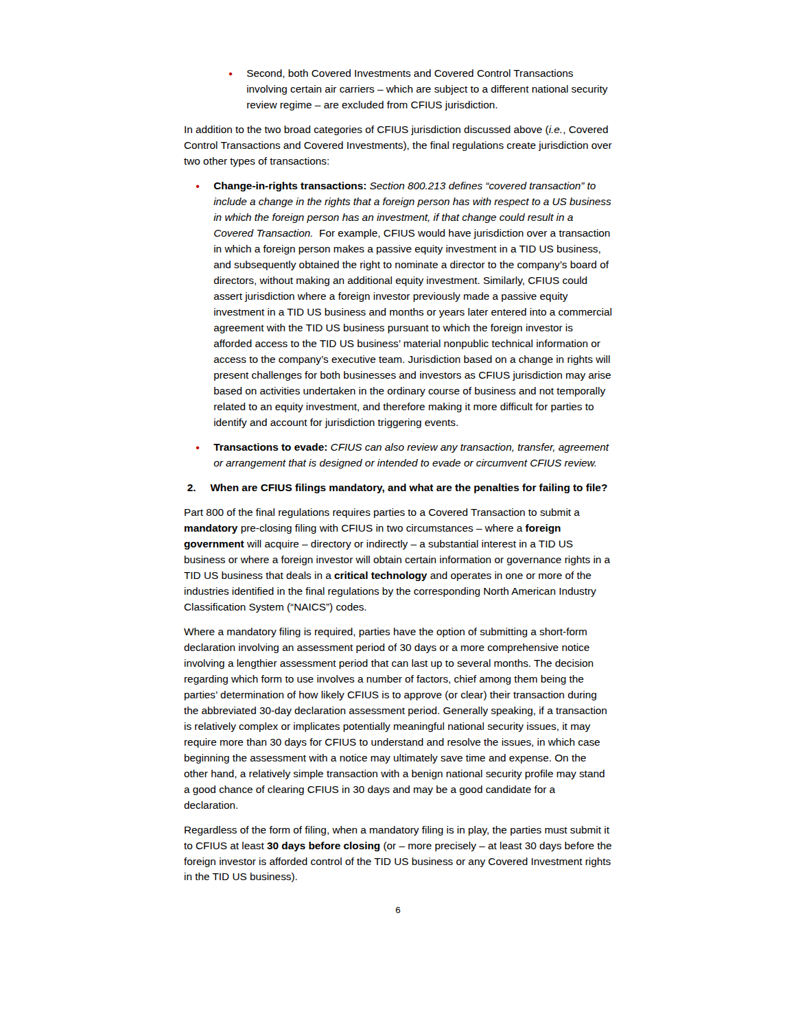Second, both Covered Investments and Covered Control Transactions involving certain air carriers – which are subject to a different national security review regime – are excluded from CFIUS jurisdiction.
In addition to the two broad categories of CFIUS jurisdiction discussed above (i.e., Covered Control Transactions and Covered Investments), the final regulations create jurisdiction over two other types of transactions:
Change-in-rights transactions: Section 800.213 defines “covered transaction” to include a change in the rights that a foreign person has with respect to a US business in which the foreign person has an investment, if that change could result in a Covered Transaction. For example, CFIUS would have jurisdiction over a transaction in which a foreign person makes a passive equity investment in a TID US business, and subsequently obtained the right to nominate a director to the company’s board of directors, without making an additional equity investment. Similarly, CFIUS could assert jurisdiction where a foreign investor previously made a passive equity investment in a TID US business and months or years later entered into a commercial agreement with the TID US business pursuant to which the foreign investor is afforded access to the TID US business’ material nonpublic technical information or access to the company’s executive team. Jurisdiction based on a change in rights will present challenges for both businesses and investors as CFIUS jurisdiction may arise based on activities undertaken in the ordinary course of business and not temporally related to an equity investment, and therefore making it more difficult for parties to identify and account for jurisdiction triggering events.
Transactions to evade: CFIUS can also review any transaction, transfer, agreement or arrangement that is designed or intended to evade or circumvent CFIUS review.
When are CFIUS filings mandatory, and what are the penalties for failing to file?
Part 800 of the final regulations requires parties to a Covered Transaction to submit a mandatory pre-closing filing with CFIUS in two circumstances – where a foreign government will acquire – directory or indirectly – a substantial interest in a TID US business or where a foreign investor will obtain certain information or governance rights in a TID US business that deals in a critical technology and operates in one or more of the industries identified in the final regulations by the corresponding North American Industry Classification System (“NAICS”) codes.
Where a mandatory filing is required, parties have the option of submitting a short-form declaration involving an assessment period of 30 days or a more comprehensive notice involving a lengthier assessment period that can last up to several months. The decision regarding which form to use involves a number of factors, chief among them being the parties’ determination of how likely CFIUS is to approve (or clear) their transaction during the abbreviated 30-day declaration assessment period. Generally speaking, if a transaction is relatively complex or implicates potentially meaningful national security issues, it may require more than 30 days for CFIUS to understand and resolve the issues, in which case beginning the assessment with a notice may ultimately save time and expense. On the other hand, a relatively simple transaction with a benign national security profile may stand a good chance of clearing CFIUS in 30 days and may be a good candidate for a declaration.
Regardless of the form of filing, when a mandatory filing is in play, the parties must submit it to CFIUS at least 30 days before closing (or – more precisely – at least 30 days before the foreign investor is afforded control of the TID US business or any Covered Investment rights in the TID US business).
6